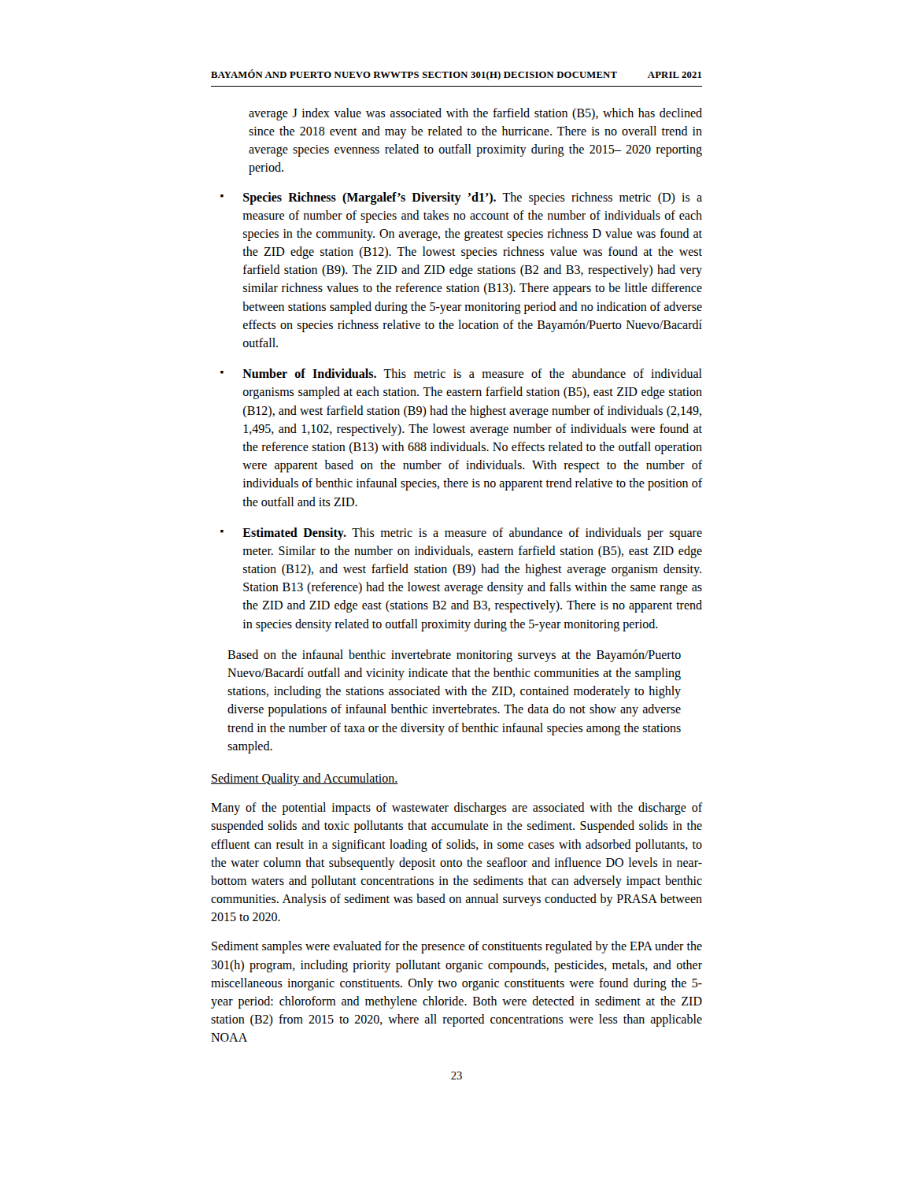Bayamón and Puerto Nuevo RWWTPs Section 301(h) Decision Document April 2021
average J index value was associated with the farfield station (B5), which has declined since the 2018 event and may be related to the hurricane. There is no overall trend in average species evenness related to outfall proximity during the 2015– 2020 reporting period.
Species Richness (Margalef’s Diversity ’d1’). The species richness metric (D) is a measure of number of species and takes no account of the number of individuals of each species in the community. On average, the greatest species richness D value was found at the ZID edge station (B12). The lowest species richness value was found at the west farfield station (B9). The ZID and ZID edge stations (B2 and B3, respectively) had very similar richness values to the reference station (B13). There appears to be little difference between stations sampled during the 5-year monitoring period and no indication of adverse effects on species richness relative to the location of the Bayamón/Puerto Nuevo/Bacardí outfall.
Number of Individuals. This metric is a measure of the abundance of individual organisms sampled at each station. The eastern farfield station (B5), east ZID edge station (B12), and west farfield station (B9) had the highest average number of individuals (2,149, 1,495, and 1,102, respectively). The lowest average number of individuals were found at the reference station (B13) with 688 individuals. No effects related to the outfall operation were apparent based on the number of individuals. With respect to the number of individuals of benthic infaunal species, there is no apparent trend relative to the position of the outfall and its ZID.
Estimated Density. This metric is a measure of abundance of individuals per square meter. Similar to the number on individuals, eastern farfield station (B5), east ZID edge station (B12), and west farfield station (B9) had the highest average organism density. Station B13 (reference) had the lowest average density and falls within the same range as the ZID and ZID edge east (stations B2 and B3, respectively). There is no apparent trend in species density related to outfall proximity during the 5-year monitoring period.
Based on the infaunal benthic invertebrate monitoring surveys at the Bayamón/Puerto Nuevo/Bacardí outfall and vicinity indicate that the benthic communities at the sampling stations, including the stations associated with the ZID, contained moderately to highly diverse populations of infaunal benthic invertebrates. The data do not show any adverse trend in the number of taxa or the diversity of benthic infaunal species among the stations sampled.
Sediment Quality and Accumulation.
Many of the potential impacts of wastewater discharges are associated with the discharge of suspended solids and toxic pollutants that accumulate in the sediment. Suspended solids in the effluent can result in a significant loading of solids, in some cases with adsorbed pollutants, to the water column that subsequently deposit onto the seafloor and influence DO levels in near-bottom waters and pollutant concentrations in the sediments that can adversely impact benthic communities. Analysis of sediment was based on annual surveys conducted by PRASA between 2015 to 2020.
Sediment samples were evaluated for the presence of constituents regulated by the EPA under the 301(h) program, including priority pollutant organic compounds, pesticides, metals, and other miscellaneous inorganic constituents. Only two organic constituents were found during the 5-year period: chloroform and methylene chloride. Both were detected in sediment at the ZID station (B2) from 2015 to 2020, where all reported concentrations were less than applicable NOAA
23